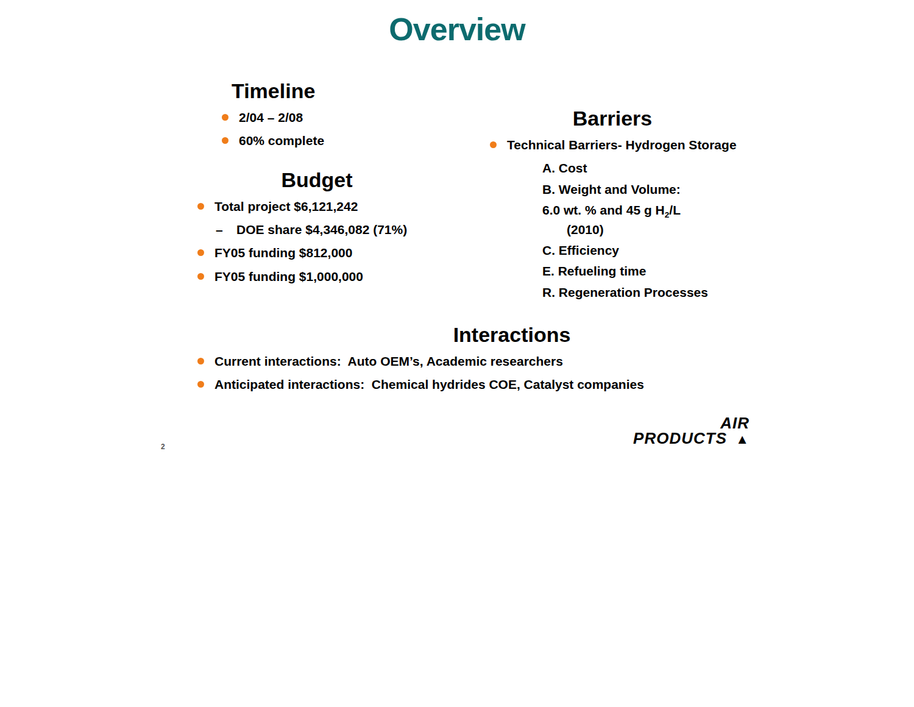Overview
Timeline
2/04 – 2/08
60% complete
Budget
Total project $6,121,242
DOE share $4,346,082 (71%)
FY05 funding $812,000
FY05 funding $1,000,000
Barriers
Technical Barriers- Hydrogen Storage
A. Cost
B. Weight and Volume:
6.0 wt. % and 45 g H2/L (2010)
C. Efficiency
E. Refueling time
R. Regeneration Processes
Interactions
Current interactions: Auto OEM’s, Academic researchers
Anticipated interactions: Chemical hydrides COE, Catalyst companies
2
AIR
PRODUCTS ▲